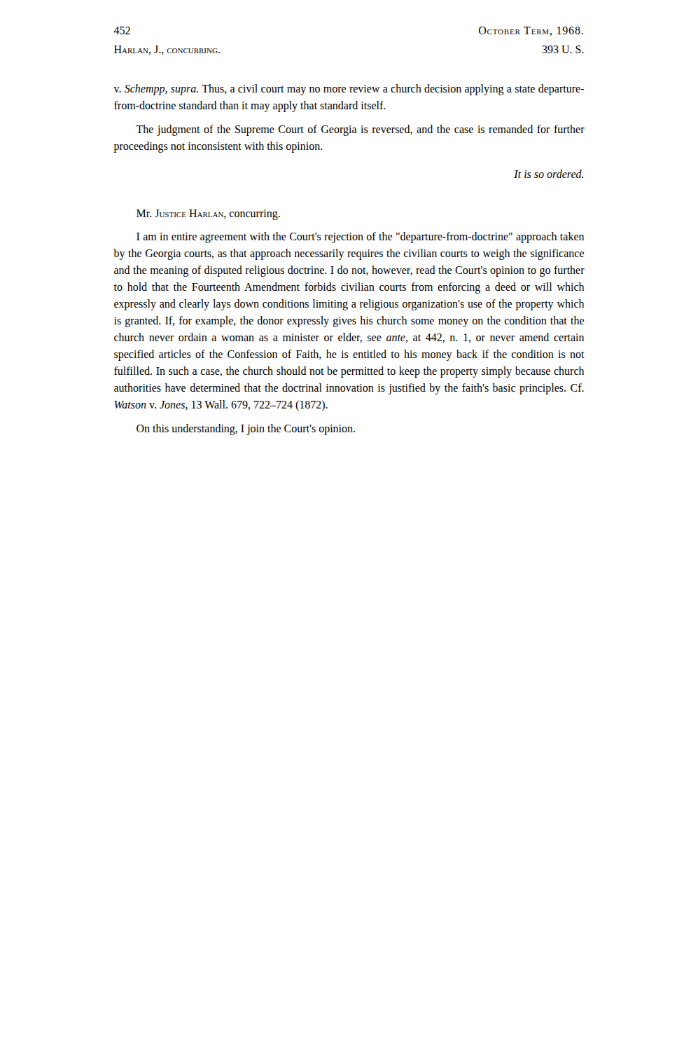452 October Term, 1968.
Harlan, J., concurring. 393 U. S.
v. Schempp, supra. Thus, a civil court may no more review a church decision applying a state departure-from-doctrine standard than it may apply that standard itself.
The judgment of the Supreme Court of Georgia is reversed, and the case is remanded for further proceedings not inconsistent with this opinion.
It is so ordered.
Mr. Justice Harlan, concurring.
I am in entire agreement with the Court's rejection of the "departure-from-doctrine" approach taken by the Georgia courts, as that approach necessarily requires the civilian courts to weigh the significance and the meaning of disputed religious doctrine. I do not, however, read the Court's opinion to go further to hold that the Fourteenth Amendment forbids civilian courts from enforcing a deed or will which expressly and clearly lays down conditions limiting a religious organization's use of the property which is granted. If, for example, the donor expressly gives his church some money on the condition that the church never ordain a woman as a minister or elder, see ante, at 442, n. 1, or never amend certain specified articles of the Confession of Faith, he is entitled to his money back if the condition is not fulfilled. In such a case, the church should not be permitted to keep the property simply because church authorities have determined that the doctrinal innovation is justified by the faith's basic principles. Cf. Watson v. Jones, 13 Wall. 679, 722–724 (1872).
On this understanding, I join the Court's opinion.